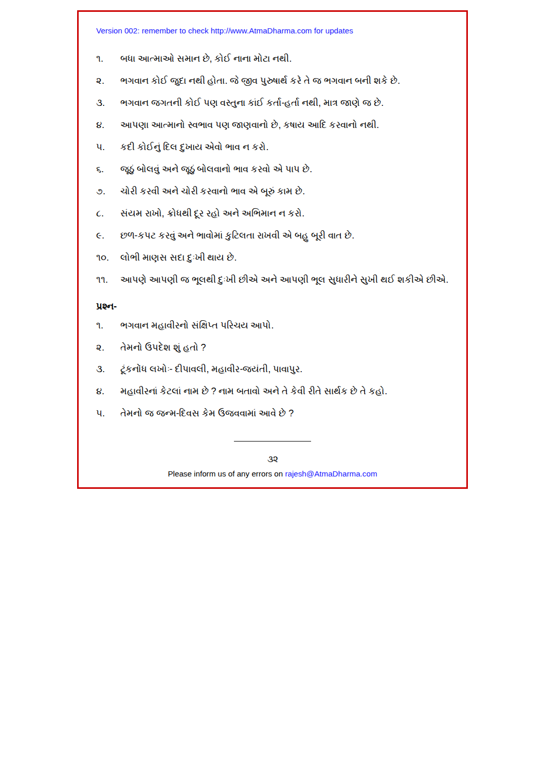Version 002: remember to check http://www.AtmaDharma.com for updates
બધા આત્માઓ સમાન છે, કોઈ નાના મોટા નથી.
ભગવાન કોઈ જુદા નથી હોતા. જે જીવ પુરુષાર્થ કરે તે જ ભગવાન બની શકે છે.
ભગવાન જગતની કોઈ પણ વસ્તુના કાંઈ કર્તા-હર્તા નથી, માત્ર જાણે જ છે.
આપણા આત્માનો સ્વભાવ પણ જાણવાનો છે, કષાય આદિ કરવાનો નથી.
કદી કોઈનું દિલ દુખાય એવો ભાવ ન કરો.
જૂઠું બોલવું અને જૂઠું બોલવાનો ભાવ કરવો એ પાપ છે.
ચોરી કરવી અને ચોરી કરવાનો ભાવ એ બૂરું કામ છે.
સંયમ રાખો, ક્રોધથી દૂર રહો અને અભિમાન ન કરો.
છળ-કપટ કરવું અને ભાવોમાં કુટિલતા રાખવી એ બહુ બૂરી વાત છે.
લોભી માણસ સદા દુઃખી થાય છે.
આપણે આપણી જ ભૂલથી દુઃખી છીએ અને આપણી ભૂલ સુધારીને સુખી થઈ શકીએ છીએ.
પ્રશ્ન-
ભગવાન મહાવીરનો સંક્ષિપ્ત પરિચય આપો.
તેમનો ઉપદેશ શું હતો ?
ટૂંકનોંધ લખોઃ- દીપાવલી, મહાવીર-જયંતી, પાવાપુર.
મહાવીરનાં કેટલાં નામ છે ? નામ બતાવો અને તે કેવી રીતે સાર્થક છે તે કહો.
તેમનો જ જન્મ-દિવસ કેમ ઉજવવામાં આવે છે ?
૩૨
Please inform us of any errors on rajesh@AtmaDharma.com